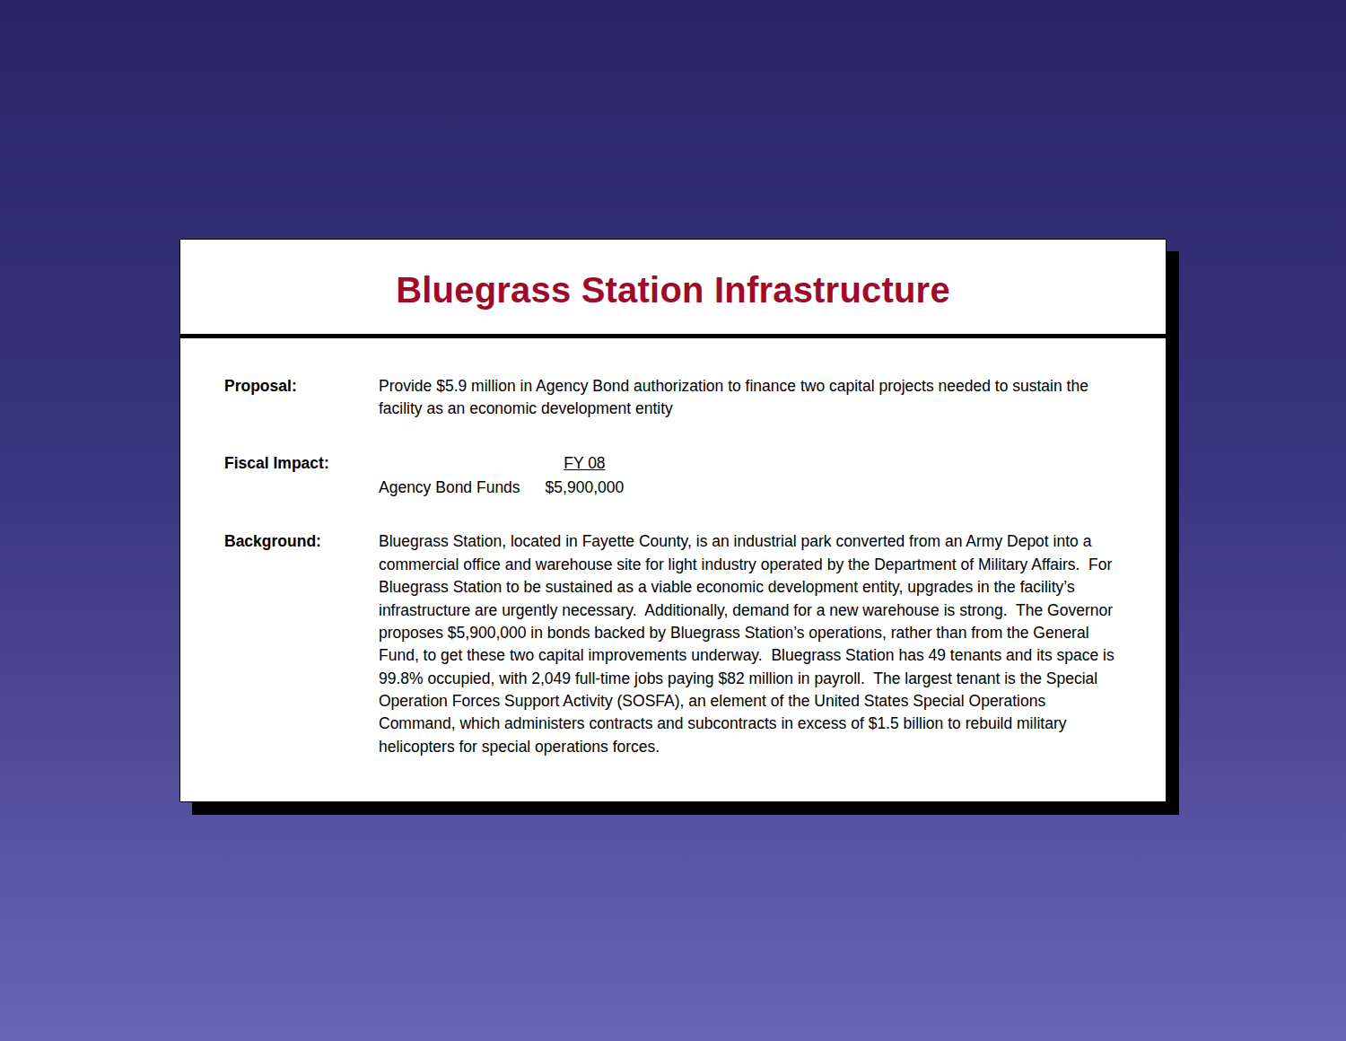Bluegrass Station Infrastructure
| Proposal: | Provide $5.9 million in Agency Bond authorization to finance two capital projects needed to sustain the facility as an economic development entity |
| Fiscal Impact: | / / FY 08 / / Agency Bond Funds / $5,900,000 / |
| Background: | Bluegrass Station, located in Fayette County, is an industrial park converted from an Army Depot into a commercial office and warehouse site for light industry operated by the Department of Military Affairs. For Bluegrass Station to be sustained as a viable economic development entity, upgrades in the facility’s infrastructure are urgently necessary. Additionally, demand for a new warehouse is strong. The Governor proposes $5,900,000 in bonds backed by Bluegrass Station’s operations, rather than from the General Fund, to get these two capital improvements underway. Bluegrass Station has 49 tenants and its space is 99.8% occupied, with 2,049 full-time jobs paying $82 million in payroll. The largest tenant is the Special Operation Forces Support Activity (SOSFA), an element of the United States Special Operations Command, which administers contracts and subcontracts in excess of $1.5 billion to rebuild military helicopters for special operations forces. |